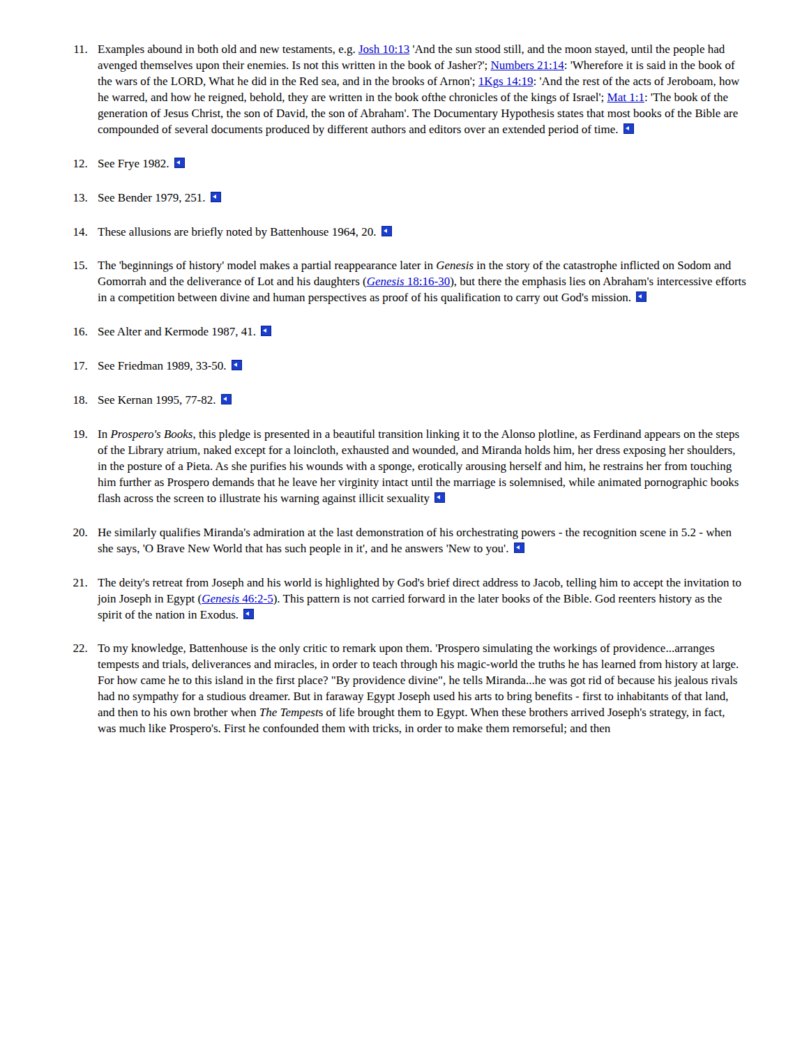Examples abound in both old and new testaments, e.g. Josh 10:13 'And the sun stood still, and the moon stayed, until the people had avenged themselves upon their enemies. Is not this written in the book of Jasher?'; Numbers 21:14: 'Wherefore it is said in the book of the wars of the LORD, What he did in the Red sea, and in the brooks of Arnon'; 1Kgs 14:19: 'And the rest of the acts of Jeroboam, how he warred, and how he reigned, behold, they are written in the book ofthe chronicles of the kings of Israel'; Mat 1:1: 'The book of the generation of Jesus Christ, the son of David, the son of Abraham'. The Documentary Hypothesis states that most books of the Bible are compounded of several documents produced by different authors and editors over an extended period of time.
See Frye 1982.
See Bender 1979, 251.
These allusions are briefly noted by Battenhouse 1964, 20.
The 'beginnings of history' model makes a partial reappearance later in Genesis in the story of the catastrophe inflicted on Sodom and Gomorrah and the deliverance of Lot and his daughters (Genesis 18:16-30), but there the emphasis lies on Abraham's intercessive efforts in a competition between divine and human perspectives as proof of his qualification to carry out God's mission.
See Alter and Kermode 1987, 41.
See Friedman 1989, 33-50.
See Kernan 1995, 77-82.
In Prospero's Books, this pledge is presented in a beautiful transition linking it to the Alonso plotline, as Ferdinand appears on the steps of the Library atrium, naked except for a loincloth, exhausted and wounded, and Miranda holds him, her dress exposing her shoulders, in the posture of a Pieta. As she purifies his wounds with a sponge, erotically arousing herself and him, he restrains her from touching him further as Prospero demands that he leave her virginity intact until the marriage is solemnised, while animated pornographic books flash across the screen to illustrate his warning against illicit sexuality
He similarly qualifies Miranda's admiration at the last demonstration of his orchestrating powers - the recognition scene in 5.2 - when she says, 'O Brave New World that has such people in it', and he answers 'New to you'.
The deity's retreat from Joseph and his world is highlighted by God's brief direct address to Jacob, telling him to accept the invitation to join Joseph in Egypt (Genesis 46:2-5). This pattern is not carried forward in the later books of the Bible. God reenters history as the spirit of the nation in Exodus.
To my knowledge, Battenhouse is the only critic to remark upon them. 'Prospero simulating the workings of providence...arranges tempests and trials, deliverances and miracles, in order to teach through his magic-world the truths he has learned from history at large. For how came he to this island in the first place? "By providence divine", he tells Miranda...he was got rid of because his jealous rivals had no sympathy for a studious dreamer. But in faraway Egypt Joseph used his arts to bring benefits - first to inhabitants of that land, and then to his own brother when The Tempests of life brought them to Egypt. When these brothers arrived Joseph's strategy, in fact, was much like Prospero's. First he confounded them with tricks, in order to make them remorseful; and then